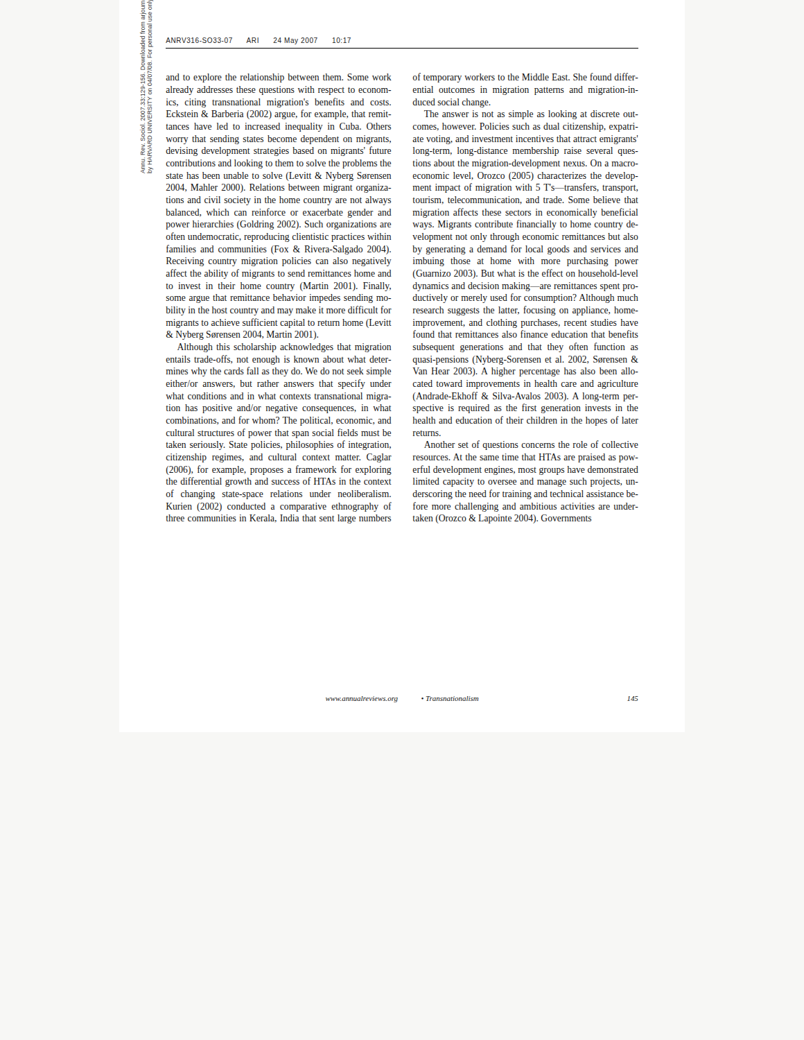ANRV316-SO33-07 ARI 24 May 2007 10:17
Annu. Rev. Sociol. 2007.33:129-156. Downloaded from arjournals.annualreviews.org
by HARVARD UNIVERSITY on 04/07/08. For personal use only.
and to explore the relationship between them. Some work already addresses these questions with respect to economics, citing transnational migration's benefits and costs. Eckstein & Barberia (2002) argue, for example, that remittances have led to increased inequality in Cuba. Others worry that sending states become dependent on migrants, devising development strategies based on migrants' future contributions and looking to them to solve the problems the state has been unable to solve (Levitt & Nyberg Sørensen 2004, Mahler 2000). Relations between migrant organizations and civil society in the home country are not always balanced, which can reinforce or exacerbate gender and power hierarchies (Goldring 2002). Such organizations are often undemocratic, reproducing clientistic practices within families and communities (Fox & Rivera-Salgado 2004). Receiving country migration policies can also negatively affect the ability of migrants to send remittances home and to invest in their home country (Martin 2001). Finally, some argue that remittance behavior impedes sending mobility in the host country and may make it more difficult for migrants to achieve sufficient capital to return home (Levitt & Nyberg Sørensen 2004, Martin 2001).
Although this scholarship acknowledges that migration entails trade-offs, not enough is known about what determines why the cards fall as they do. We do not seek simple either/or answers, but rather answers that specify under what conditions and in what contexts transnational migration has positive and/or negative consequences, in what combinations, and for whom? The political, economic, and cultural structures of power that span social fields must be taken seriously. State policies, philosophies of integration, citizenship regimes, and cultural context matter. Caglar (2006), for example, proposes a framework for exploring the differential growth and success of HTAs in the context of changing state-space relations under neoliberalism. Kurien (2002) conducted a comparative ethnography of three communities in Kerala, India that sent large numbers of temporary workers to the Middle East. She found differential outcomes in migration patterns and migration-induced social change.
The answer is not as simple as looking at discrete outcomes, however. Policies such as dual citizenship, expatriate voting, and investment incentives that attract emigrants' long-term, long-distance membership raise several questions about the migration-development nexus. On a macroeconomic level, Orozco (2005) characterizes the development impact of migration with 5 T's—transfers, transport, tourism, telecommunication, and trade. Some believe that migration affects these sectors in economically beneficial ways. Migrants contribute financially to home country development not only through economic remittances but also by generating a demand for local goods and services and imbuing those at home with more purchasing power (Guarnizo 2003). But what is the effect on household-level dynamics and decision making—are remittances spent productively or merely used for consumption? Although much research suggests the latter, focusing on appliance, home-improvement, and clothing purchases, recent studies have found that remittances also finance education that benefits subsequent generations and that they often function as quasi-pensions (Nyberg-Sorensen et al. 2002, Sørensen & Van Hear 2003). A higher percentage has also been allocated toward improvements in health care and agriculture (Andrade-Ekhoff & Silva-Avalos 2003). A long-term perspective is required as the first generation invests in the health and education of their children in the hopes of later returns.
Another set of questions concerns the role of collective resources. At the same time that HTAs are praised as powerful development engines, most groups have demonstrated limited capacity to oversee and manage such projects, underscoring the need for training and technical assistance before more challenging and ambitious activities are undertaken (Orozco & Lapointe 2004). Governments
www.annualreviews.org • Transnationalism 145